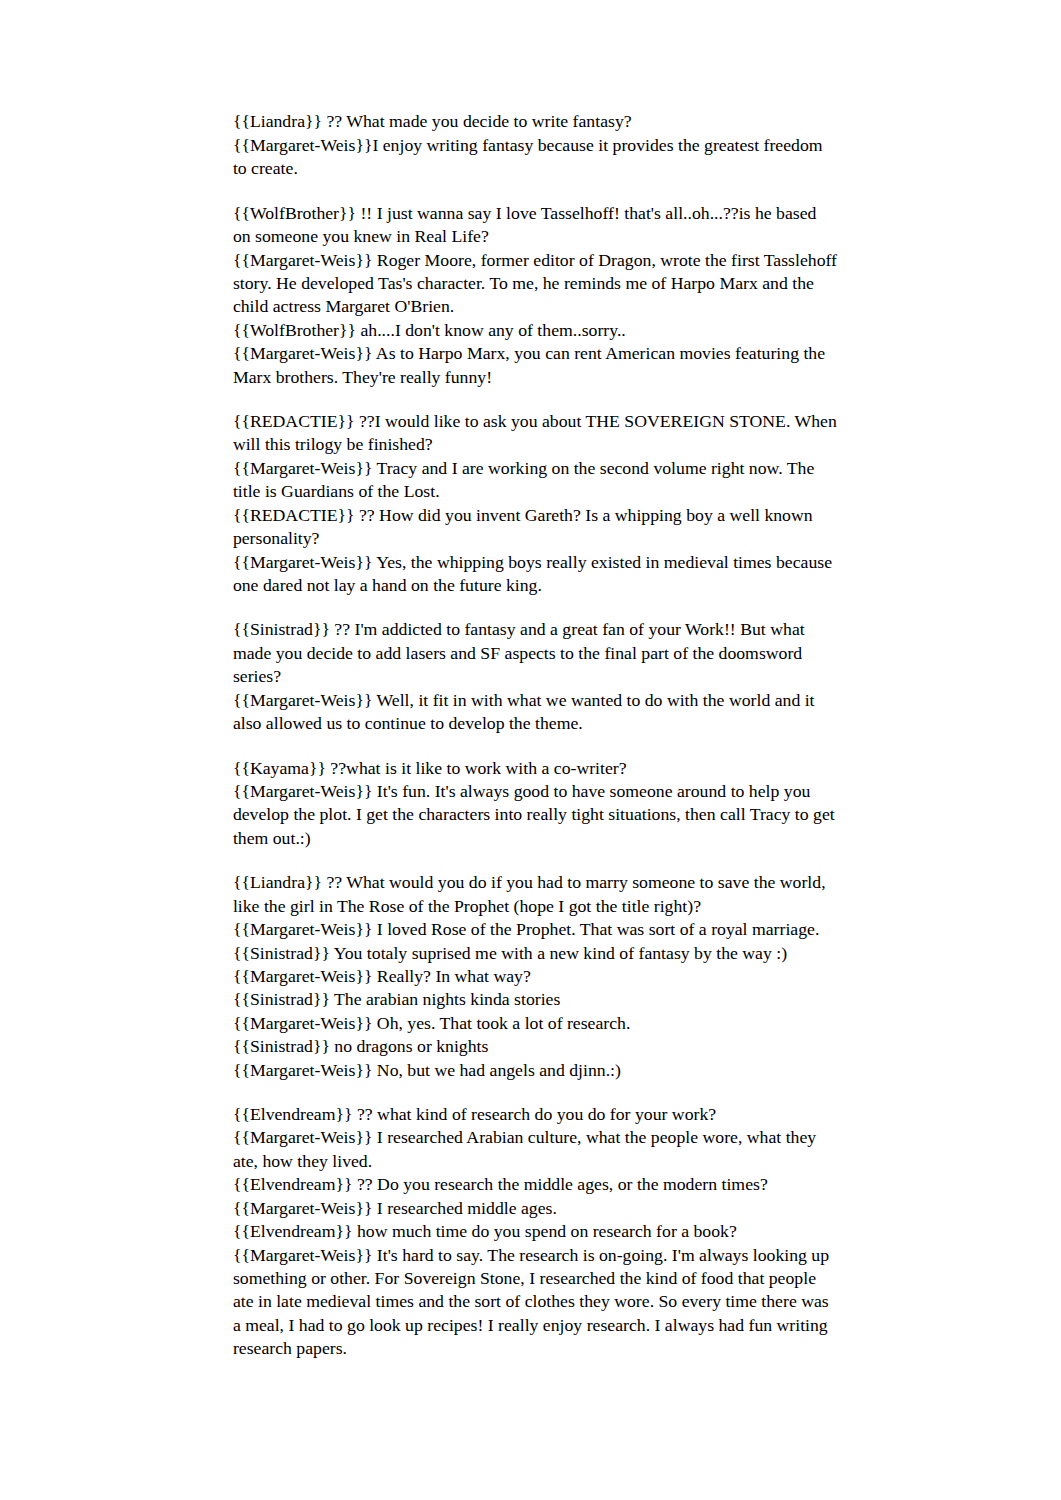{{Liandra}} ?? What made you decide to write fantasy?
{{Margaret-Weis}}I enjoy writing fantasy because it provides the greatest freedom to create.
{{WolfBrother}} !! I just wanna say I love Tasselhoff! that's all..oh...??is he based on someone you knew in Real Life?
{{Margaret-Weis}} Roger Moore, former editor of Dragon, wrote the first Tasslehoff story. He developed Tas's character. To me, he reminds me of Harpo Marx and the child actress Margaret O'Brien.
{{WolfBrother}} ah....I don't know any of them..sorry..
{{Margaret-Weis}} As to Harpo Marx, you can rent American movies featuring the Marx brothers. They're really funny!
{{REDACTIE}} ??I would like to ask you about THE SOVEREIGN STONE. When will this trilogy be finished?
{{Margaret-Weis}} Tracy and I are working on the second volume right now. The title is Guardians of the Lost.
{{REDACTIE}} ?? How did you invent Gareth? Is a whipping boy a well known personality?
{{Margaret-Weis}} Yes, the whipping boys really existed in medieval times because one dared not lay a hand on the future king.
{{Sinistrad}} ?? I'm addicted to fantasy and a great fan of your Work!! But what made you decide to add lasers and SF aspects to the final part of the doomsword series?
{{Margaret-Weis}} Well, it fit in with what we wanted to do with the world and it also allowed us to continue to develop the theme.
{{Kayama}} ??what is it like to work with a co-writer?
{{Margaret-Weis}} It's fun. It's always good to have someone around to help you develop the plot. I get the characters into really tight situations, then call Tracy to get them out.:)
{{Liandra}} ?? What would you do if you had to marry someone to save the world, like the girl in The Rose of the Prophet (hope I got the title right)?
{{Margaret-Weis}} I loved Rose of the Prophet. That was sort of a royal marriage.
{{Sinistrad}} You totaly suprised me with a new kind of fantasy by the way :)
{{Margaret-Weis}} Really? In what way?
{{Sinistrad}} The arabian nights kinda stories
{{Margaret-Weis}} Oh, yes. That took a lot of research.
{{Sinistrad}} no dragons or knights
{{Margaret-Weis}} No, but we had angels and djinn.:)
{{Elvendream}} ?? what kind of research do you do for your work?
{{Margaret-Weis}} I researched Arabian culture, what the people wore, what they ate, how they lived.
{{Elvendream}} ?? Do you research the middle ages, or the modern times?
{{Margaret-Weis}} I researched middle ages.
{{Elvendream}} how much time do you spend on research for a book?
{{Margaret-Weis}} It's hard to say. The research is on-going. I'm always looking up something or other. For Sovereign Stone, I researched the kind of food that people ate in late medieval times and the sort of clothes they wore. So every time there was a meal, I had to go look up recipes! I really enjoy research. I always had fun writing research papers.